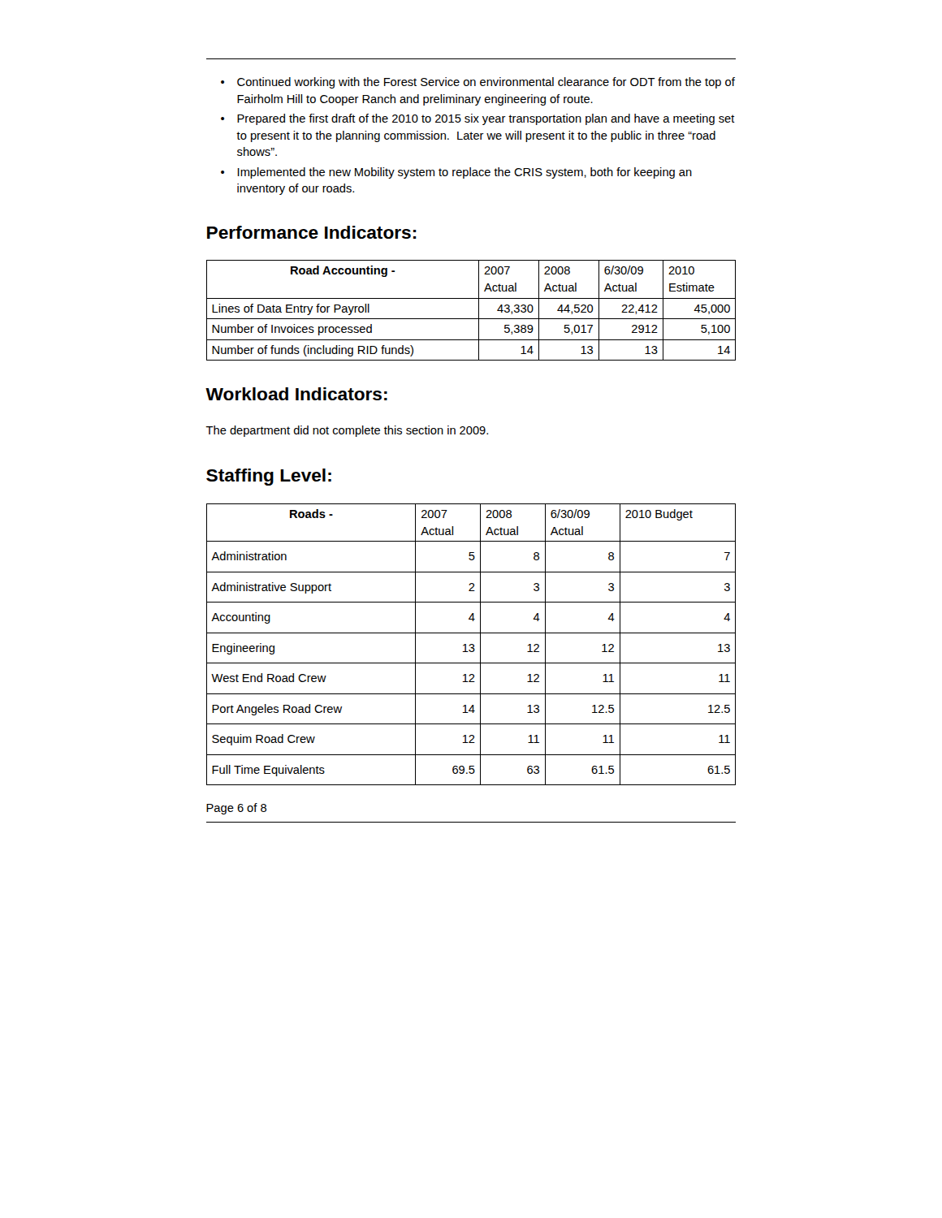Continued working with the Forest Service on environmental clearance for ODT from the top of Fairholm Hill to Cooper Ranch and preliminary engineering of route.
Prepared the first draft of the 2010 to 2015 six year transportation plan and have a meeting set to present it to the planning commission. Later we will present it to the public in three “road shows”.
Implemented the new Mobility system to replace the CRIS system, both for keeping an inventory of our roads.
Performance Indicators:
| Road Accounting - | 2007 Actual | 2008 Actual | 6/30/09 Actual | 2010 Estimate |
| --- | --- | --- | --- | --- |
| Lines of Data Entry for Payroll | 43,330 | 44,520 | 22,412 | 45,000 |
| Number of Invoices processed | 5,389 | 5,017 | 2912 | 5,100 |
| Number of funds (including RID funds) | 14 | 13 | 13 | 14 |
Workload Indicators:
The department did not complete this section in 2009.
Staffing Level:
| Roads - | 2007 Actual | 2008 Actual | 6/30/09 Actual | 2010 Budget |
| --- | --- | --- | --- | --- |
| Administration | 5 | 8 | 8 | 7 |
| Administrative Support | 2 | 3 | 3 | 3 |
| Accounting | 4 | 4 | 4 | 4 |
| Engineering | 13 | 12 | 12 | 13 |
| West End Road Crew | 12 | 12 | 11 | 11 |
| Port Angeles Road Crew | 14 | 13 | 12.5 | 12.5 |
| Sequim Road Crew | 12 | 11 | 11 | 11 |
| Full Time Equivalents | 69.5 | 63 | 61.5 | 61.5 |
Page 6 of 8